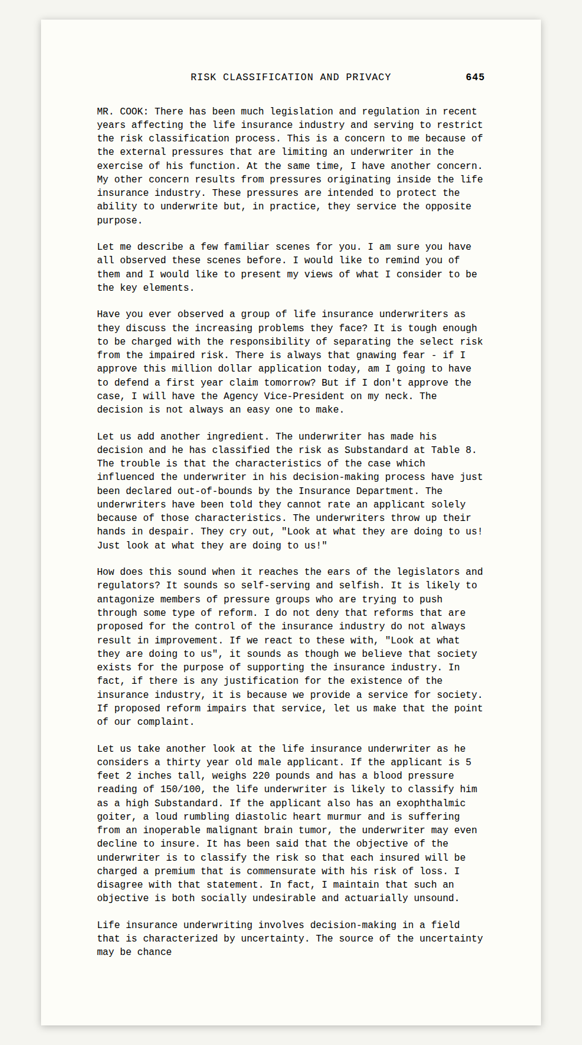RISK CLASSIFICATION AND PRIVACY 645
MR. COOK: There has been much legislation and regulation in recent years affecting the life insurance industry and serving to restrict the risk classification process. This is a concern to me because of the external pressures that are limiting an underwriter in the exercise of his function. At the same time, I have another concern. My other concern results from pressures originating inside the life insurance industry. These pressures are intended to protect the ability to underwrite but, in practice, they service the opposite purpose.
Let me describe a few familiar scenes for you. I am sure you have all observed these scenes before. I would like to remind you of them and I would like to present my views of what I consider to be the key elements.
Have you ever observed a group of life insurance underwriters as they discuss the increasing problems they face? It is tough enough to be charged with the responsibility of separating the select risk from the impaired risk. There is always that gnawing fear - if I approve this million dollar application today, am I going to have to defend a first year claim tomorrow? But if I don't approve the case, I will have the Agency Vice-President on my neck. The decision is not always an easy one to make.
Let us add another ingredient. The underwriter has made his decision and he has classified the risk as Substandard at Table 8. The trouble is that the characteristics of the case which influenced the underwriter in his decision-making process have just been declared out-of-bounds by the Insurance Department. The underwriters have been told they cannot rate an applicant solely because of those characteristics. The underwriters throw up their hands in despair. They cry out, "Look at what they are doing to us! Just look at what they are doing to us!"
How does this sound when it reaches the ears of the legislators and regulators? It sounds so self-serving and selfish. It is likely to antagonize members of pressure groups who are trying to push through some type of reform. I do not deny that reforms that are proposed for the control of the insurance industry do not always result in improvement. If we react to these with, "Look at what they are doing to us", it sounds as though we believe that society exists for the purpose of supporting the insurance industry. In fact, if there is any justification for the existence of the insurance industry, it is because we provide a service for society. If proposed reform impairs that service, let us make that the point of our complaint.
Let us take another look at the life insurance underwriter as he considers a thirty year old male applicant. If the applicant is 5 feet 2 inches tall, weighs 220 pounds and has a blood pressure reading of 150/100, the life underwriter is likely to classify him as a high Substandard. If the applicant also has an exophthalmic goiter, a loud rumbling diastolic heart murmur and is suffering from an inoperable malignant brain tumor, the underwriter may even decline to insure. It has been said that the objective of the underwriter is to classify the risk so that each insured will be charged a premium that is commensurate with his risk of loss. I disagree with that statement. In fact, I maintain that such an objective is both socially undesirable and actuarially unsound.
Life insurance underwriting involves decision-making in a field that is characterized by uncertainty. The source of the uncertainty may be chance